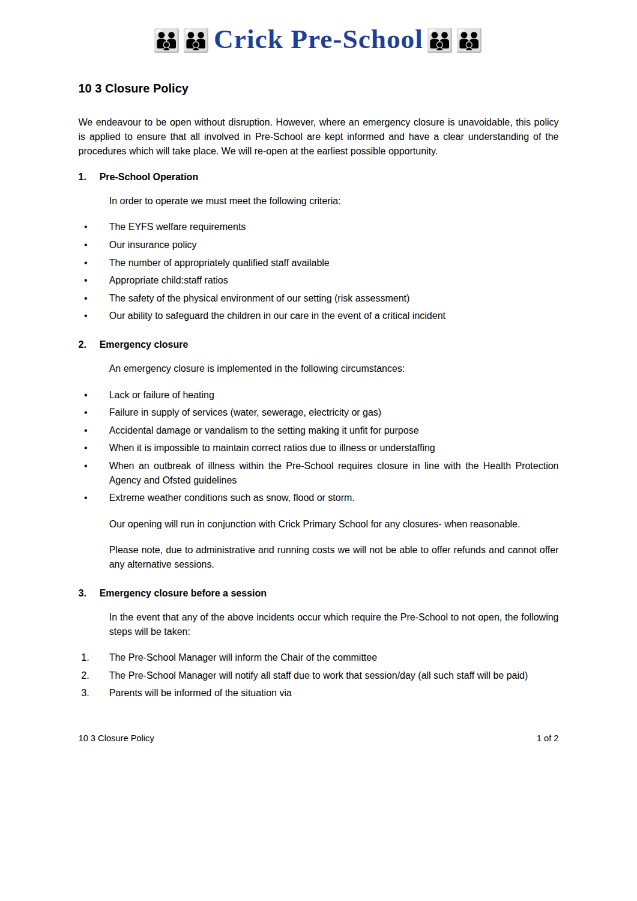👪👪 Crick Pre-School 👪👪
10 3 Closure Policy
We endeavour to be open without disruption. However, where an emergency closure is unavoidable, this policy is applied to ensure that all involved in Pre-School are kept informed and have a clear understanding of the procedures which will take place. We will re-open at the earliest possible opportunity.
Pre-School Operation
In order to operate we must meet the following criteria:
The EYFS welfare requirements
Our insurance policy
The number of appropriately qualified staff available
Appropriate child:staff ratios
The safety of the physical environment of our setting (risk assessment)
Our ability to safeguard the children in our care in the event of a critical incident
Emergency closure
An emergency closure is implemented in the following circumstances:
Lack or failure of heating
Failure in supply of services (water, sewerage, electricity or gas)
Accidental damage or vandalism to the setting making it unfit for purpose
When it is impossible to maintain correct ratios due to illness or understaffing
When an outbreak of illness within the Pre-School requires closure in line with the Health Protection Agency and Ofsted guidelines
Extreme weather conditions such as snow, flood or storm.
Our opening will run in conjunction with Crick Primary School for any closures- when reasonable.
Please note, due to administrative and running costs we will not be able to offer refunds and cannot offer any alternative sessions.
Emergency closure before a session
In the event that any of the above incidents occur which require the Pre-School to not open, the following steps will be taken:
The Pre-School Manager will inform the Chair of the committee
The Pre-School Manager will notify all staff due to work that session/day (all such staff will be paid)
Parents will be informed of the situation via
10 3 Closure Policy 1 of 2